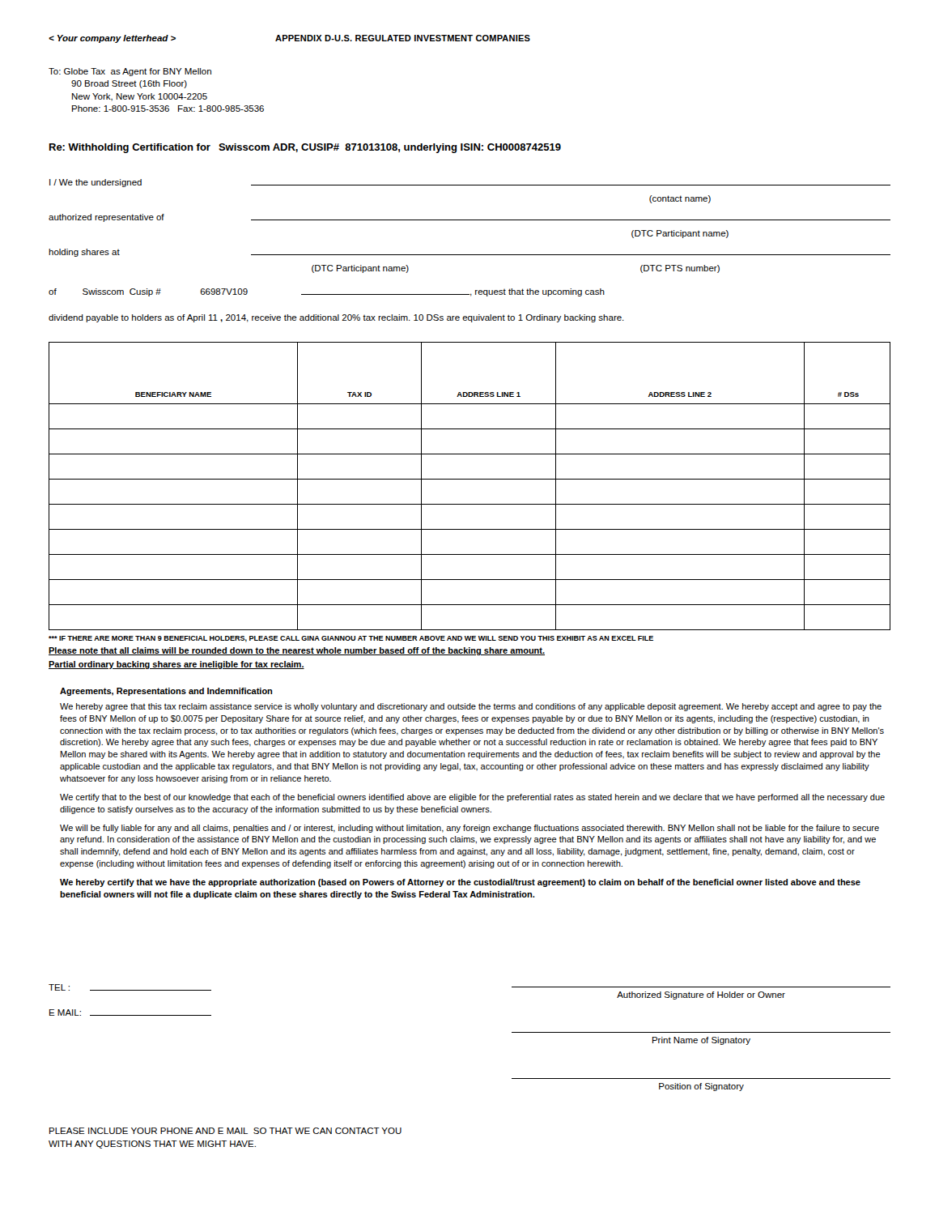< Your company letterhead >
APPENDIX D-U.S. REGULATED INVESTMENT COMPANIES
To: Globe Tax as Agent for BNY Mellon
90 Broad Street (16th Floor)
New York, New York 10004-2205
Phone: 1-800-915-3536 Fax: 1-800-985-3536
Re: Withholding Certification for Swisscom ADR, CUSIP# 871013108, underlying ISIN: CH0008742519
| I / We the undersigned | | |
| | | (contact name) |
| authorized representative of | | |
| | | (DTC Participant name) |
| holding shares at | | |
| | (DTC Participant name) | (DTC PTS number) |
| of | Swisscom Cusip # | 66987V109 | | , request that the upcoming cash |
dividend payable to holders as of April 11 , 2014, receive the additional 20% tax reclaim. 10 DSs are equivalent to 1 Ordinary backing share.
| BENEFICIARY NAME | TAX ID | ADDRESS LINE 1 | ADDRESS LINE 2 | # DSs |
| --- | --- | --- | --- | --- |
*** IF THERE ARE MORE THAN 9 BENEFICIAL HOLDERS, PLEASE CALL GINA GIANNOU AT THE NUMBER ABOVE AND WE WILL SEND YOU THIS EXHIBIT AS AN EXCEL FILE
Please note that all claims will be rounded down to the nearest whole number based off of the backing share amount.
Partial ordinary backing shares are ineligible for tax reclaim.
Agreements, Representations and Indemnification
We hereby agree that this tax reclaim assistance service is wholly voluntary and discretionary and outside the terms and conditions of any applicable deposit agreement. We hereby accept and agree to pay the fees of BNY Mellon of up to $0.0075 per Depositary Share for at source relief, and any other charges, fees or expenses payable by or due to BNY Mellon or its agents, including the (respective) custodian, in connection with the tax reclaim process, or to tax authorities or regulators (which fees, charges or expenses may be deducted from the dividend or any other distribution or by billing or otherwise in BNY Mellon's discretion). We hereby agree that any such fees, charges or expenses may be due and payable whether or not a successful reduction in rate or reclamation is obtained. We hereby agree that fees paid to BNY Mellon may be shared with its Agents. We hereby agree that in addition to statutory and documentation requirements and the deduction of fees, tax reclaim benefits will be subject to review and approval by the applicable custodian and the applicable tax regulators, and that BNY Mellon is not providing any legal, tax, accounting or other professional advice on these matters and has expressly disclaimed any liability whatsoever for any loss howsoever arising from or in reliance hereto.
We certify that to the best of our knowledge that each of the beneficial owners identified above are eligible for the preferential rates as stated herein and we declare that we have performed all the necessary due diligence to satisfy ourselves as to the accuracy of the information submitted to us by these beneficial owners.
We will be fully liable for any and all claims, penalties and / or interest, including without limitation, any foreign exchange fluctuations associated therewith. BNY Mellon shall not be liable for the failure to secure any refund. In consideration of the assistance of BNY Mellon and the custodian in processing such claims, we expressly agree that BNY Mellon and its agents or affiliates shall not have any liability for, and we shall indemnify, defend and hold each of BNY Mellon and its agents and affiliates harmless from and against, any and all loss, liability, damage, judgment, settlement, fine, penalty, demand, claim, cost or expense (including without limitation fees and expenses of defending itself or enforcing this agreement) arising out of or in connection herewith.
We hereby certify that we have the appropriate authorization (based on Powers of Attorney or the custodial/trust agreement) to claim on behalf of the beneficial owner listed above and these beneficial owners will not file a duplicate claim on these shares directly to the Swiss Federal Tax Administration.
| TEL : | |
| E MAIL: | |
Authorized Signature of Holder or Owner
Print Name of Signatory
Position of Signatory
PLEASE INCLUDE YOUR PHONE AND E MAIL SO THAT WE CAN CONTACT YOU
WITH ANY QUESTIONS THAT WE MIGHT HAVE.